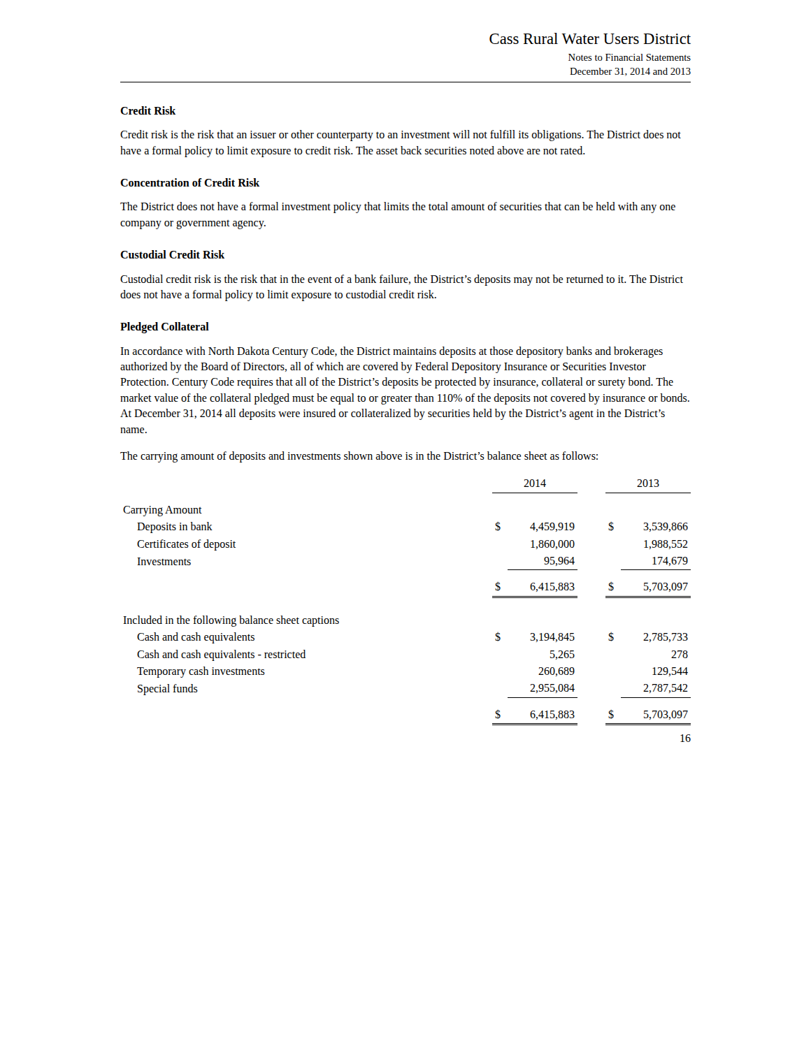Cass Rural Water Users District
Notes to Financial Statements
December 31, 2014 and 2013
Credit Risk
Credit risk is the risk that an issuer or other counterparty to an investment will not fulfill its obligations. The District does not have a formal policy to limit exposure to credit risk. The asset back securities noted above are not rated.
Concentration of Credit Risk
The District does not have a formal investment policy that limits the total amount of securities that can be held with any one company or government agency.
Custodial Credit Risk
Custodial credit risk is the risk that in the event of a bank failure, the District’s deposits may not be returned to it. The District does not have a formal policy to limit exposure to custodial credit risk.
Pledged Collateral
In accordance with North Dakota Century Code, the District maintains deposits at those depository banks and brokerages authorized by the Board of Directors, all of which are covered by Federal Depository Insurance or Securities Investor Protection. Century Code requires that all of the District’s deposits be protected by insurance, collateral or surety bond. The market value of the collateral pledged must be equal to or greater than 110% of the deposits not covered by insurance or bonds. At December 31, 2014 all deposits were insured or collateralized by securities held by the District’s agent in the District’s name.
The carrying amount of deposits and investments shown above is in the District’s balance sheet as follows:
| | | 2014 | | 2013 |
| Carrying Amount | | | | | | |
| Deposits in bank | | $ | 4,459,919 | | $ | 3,539,866 |
| Certificates of deposit | | | 1,860,000 | | | 1,988,552 |
| Investments | | | 95,964 | | | 174,679 |
| | | $ | 6,415,883 | | $ | 5,703,097 |
| Included in the following balance sheet captions | | | | | | |
| Cash and cash equivalents | | $ | 3,194,845 | | $ | 2,785,733 |
| Cash and cash equivalents - restricted | | | 5,265 | | | 278 |
| Temporary cash investments | | | 260,689 | | | 129,544 |
| Special funds | | | 2,955,084 | | | 2,787,542 |
| | | $ | 6,415,883 | | $ | 5,703,097 |
16